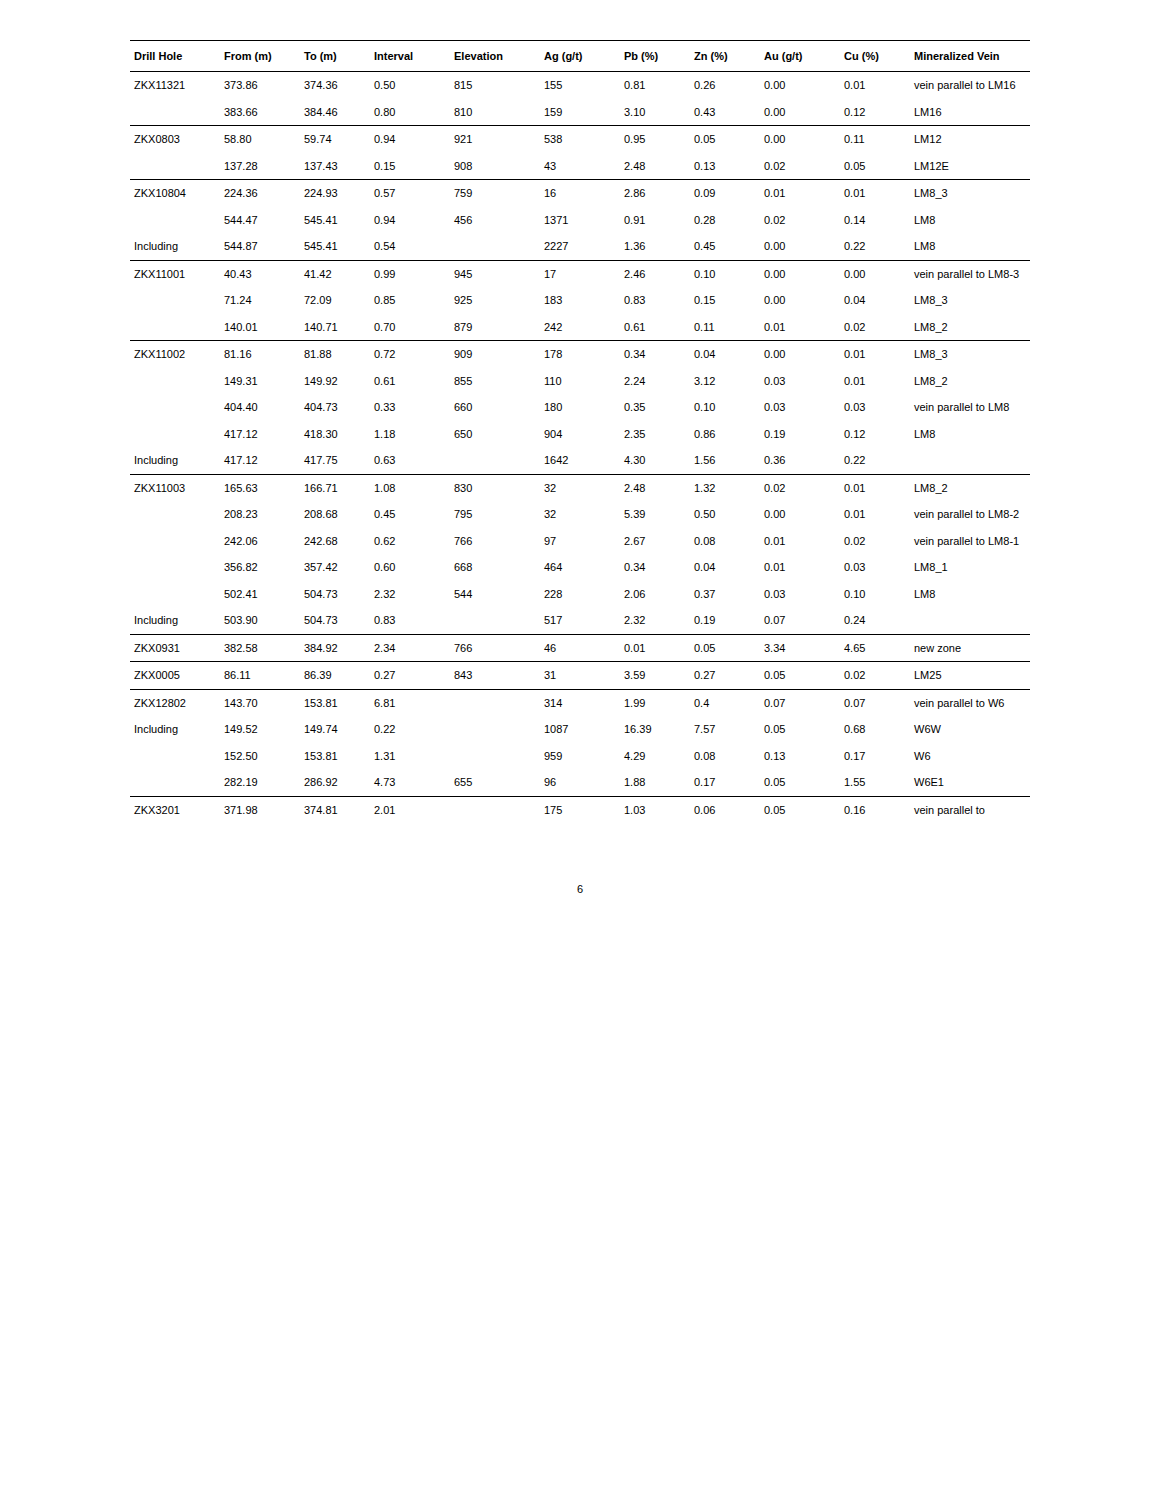| Drill Hole | From (m) | To (m) | Interval | Elevation | Ag (g/t) | Pb (%) | Zn (%) | Au (g/t) | Cu (%) | Mineralized Vein |
| --- | --- | --- | --- | --- | --- | --- | --- | --- | --- | --- |
| ZKX11321 | 373.86 | 374.36 | 0.50 | 815 | 155 | 0.81 | 0.26 | 0.00 | 0.01 | vein parallel to LM16 |
| | 383.66 | 384.46 | 0.80 | 810 | 159 | 3.10 | 0.43 | 0.00 | 0.12 | LM16 |
| ZKX0803 | 58.80 | 59.74 | 0.94 | 921 | 538 | 0.95 | 0.05 | 0.00 | 0.11 | LM12 |
| | 137.28 | 137.43 | 0.15 | 908 | 43 | 2.48 | 0.13 | 0.02 | 0.05 | LM12E |
| ZKX10804 | 224.36 | 224.93 | 0.57 | 759 | 16 | 2.86 | 0.09 | 0.01 | 0.01 | LM8_3 |
| | 544.47 | 545.41 | 0.94 | 456 | 1371 | 0.91 | 0.28 | 0.02 | 0.14 | LM8 |
| Including | 544.87 | 545.41 | 0.54 | | 2227 | 1.36 | 0.45 | 0.00 | 0.22 | LM8 |
| ZKX11001 | 40.43 | 41.42 | 0.99 | 945 | 17 | 2.46 | 0.10 | 0.00 | 0.00 | vein parallel to LM8-3 |
| | 71.24 | 72.09 | 0.85 | 925 | 183 | 0.83 | 0.15 | 0.00 | 0.04 | LM8_3 |
| | 140.01 | 140.71 | 0.70 | 879 | 242 | 0.61 | 0.11 | 0.01 | 0.02 | LM8_2 |
| ZKX11002 | 81.16 | 81.88 | 0.72 | 909 | 178 | 0.34 | 0.04 | 0.00 | 0.01 | LM8_3 |
| | 149.31 | 149.92 | 0.61 | 855 | 110 | 2.24 | 3.12 | 0.03 | 0.01 | LM8_2 |
| | 404.40 | 404.73 | 0.33 | 660 | 180 | 0.35 | 0.10 | 0.03 | 0.03 | vein parallel to LM8 |
| | 417.12 | 418.30 | 1.18 | 650 | 904 | 2.35 | 0.86 | 0.19 | 0.12 | LM8 |
| Including | 417.12 | 417.75 | 0.63 | | 1642 | 4.30 | 1.56 | 0.36 | 0.22 | |
| ZKX11003 | 165.63 | 166.71 | 1.08 | 830 | 32 | 2.48 | 1.32 | 0.02 | 0.01 | LM8_2 |
| | 208.23 | 208.68 | 0.45 | 795 | 32 | 5.39 | 0.50 | 0.00 | 0.01 | vein parallel to LM8-2 |
| | 242.06 | 242.68 | 0.62 | 766 | 97 | 2.67 | 0.08 | 0.01 | 0.02 | vein parallel to LM8-1 |
| | 356.82 | 357.42 | 0.60 | 668 | 464 | 0.34 | 0.04 | 0.01 | 0.03 | LM8_1 |
| | 502.41 | 504.73 | 2.32 | 544 | 228 | 2.06 | 0.37 | 0.03 | 0.10 | LM8 |
| Including | 503.90 | 504.73 | 0.83 | | 517 | 2.32 | 0.19 | 0.07 | 0.24 | |
| ZKX0931 | 382.58 | 384.92 | 2.34 | 766 | 46 | 0.01 | 0.05 | 3.34 | 4.65 | new zone |
| ZKX0005 | 86.11 | 86.39 | 0.27 | 843 | 31 | 3.59 | 0.27 | 0.05 | 0.02 | LM25 |
| ZKX12802 | 143.70 | 153.81 | 6.81 | | 314 | 1.99 | 0.4 | 0.07 | 0.07 | vein parallel to W6 |
| Including | 149.52 | 149.74 | 0.22 | | 1087 | 16.39 | 7.57 | 0.05 | 0.68 | W6W |
| | 152.50 | 153.81 | 1.31 | | 959 | 4.29 | 0.08 | 0.13 | 0.17 | W6 |
| | 282.19 | 286.92 | 4.73 | 655 | 96 | 1.88 | 0.17 | 0.05 | 1.55 | W6E1 |
| ZKX3201 | 371.98 | 374.81 | 2.01 | | 175 | 1.03 | 0.06 | 0.05 | 0.16 | vein parallel to |
6